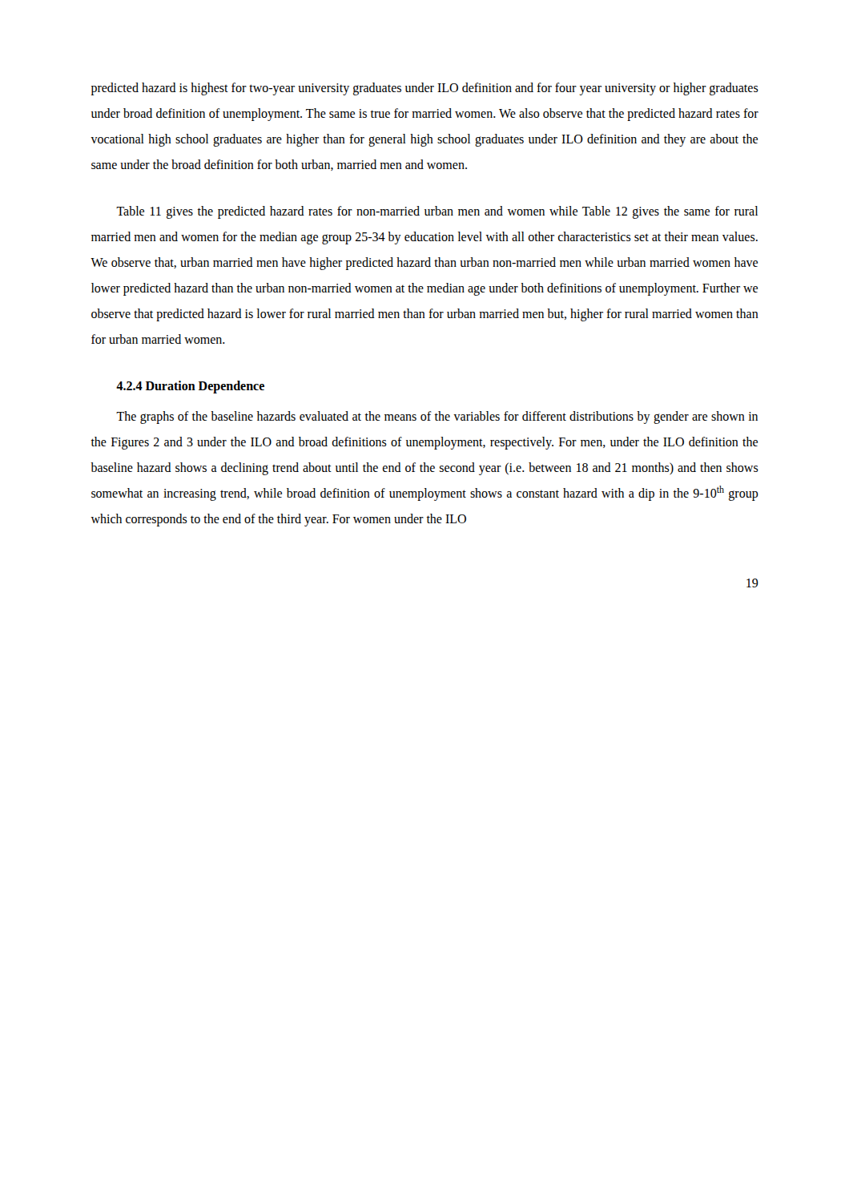predicted hazard is highest for two-year university graduates under ILO definition and for four year university or higher graduates under broad definition of unemployment. The same is true for married women. We also observe that the predicted hazard rates for vocational high school graduates are higher than for general high school graduates under ILO definition and they are about the same under the broad definition for both urban, married men and women.
Table 11 gives the predicted hazard rates for non-married urban men and women while Table 12 gives the same for rural married men and women for the median age group 25-34 by education level with all other characteristics set at their mean values. We observe that, urban married men have higher predicted hazard than urban non-married men while urban married women have lower predicted hazard than the urban non-married women at the median age under both definitions of unemployment. Further we observe that predicted hazard is lower for rural married men than for urban married men but, higher for rural married women than for urban married women.
4.2.4 Duration Dependence
The graphs of the baseline hazards evaluated at the means of the variables for different distributions by gender are shown in the Figures 2 and 3 under the ILO and broad definitions of unemployment, respectively. For men, under the ILO definition the baseline hazard shows a declining trend about until the end of the second year (i.e. between 18 and 21 months) and then shows somewhat an increasing trend, while broad definition of unemployment shows a constant hazard with a dip in the 9-10th group which corresponds to the end of the third year. For women under the ILO
19